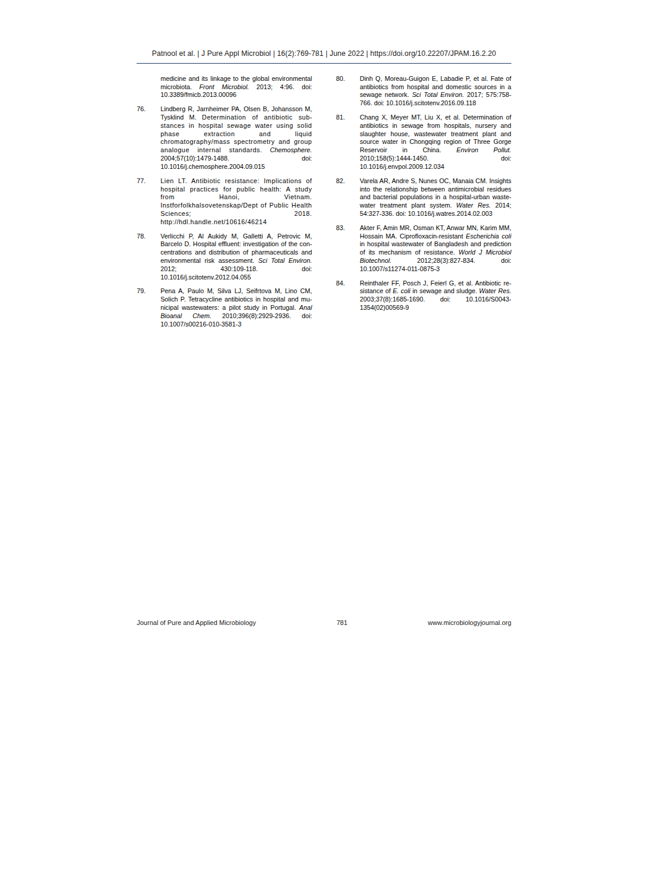Patnool et al. | J Pure Appl Microbiol | 16(2):769-781 | June 2022 | https://doi.org/10.22207/JPAM.16.2.20
medicine and its linkage to the global environmental microbiota. Front Microbiol. 2013; 4:96. doi: 10.3389/fmicb.2013.00096
76. Lindberg R, Jarnheimer PA, Olsen B, Johansson M, Tysklind M. Determination of antibiotic substances in hospital sewage water using solid phase extraction and liquid chromatography/mass spectrometry and group analogue internal standards. Chemosphere. 2004;57(10):1479-1488. doi: 10.1016/j.chemosphere.2004.09.015
77. Lien LT. Antibiotic resistance: Implications of hospital practices for public health: A study from Hanoi, Vietnam. Instforfolkhalsovetenskap/Dept of Public Health Sciences; 2018. http://hdl.handle.net/10616/46214
78. Verlicchi P, Al Aukidy M, Galletti A, Petrovic M, Barcelo D. Hospital effluent: investigation of the concentrations and distribution of pharmaceuticals and environmental risk assessment. Sci Total Environ. 2012; 430:109-118. doi: 10.1016/j.scitotenv.2012.04.055
79. Pena A, Paulo M, Silva LJ, Seifrtova M, Lino CM, Solich P. Tetracycline antibiotics in hospital and municipal wastewaters: a pilot study in Portugal. Anal Bioanal Chem. 2010;396(8):2929-2936. doi: 10.1007/s00216-010-3581-3
80. Dinh Q, Moreau-Guigon E, Labadie P, et al. Fate of antibiotics from hospital and domestic sources in a sewage network. Sci Total Environ. 2017; 575:758-766. doi: 10.1016/j.scitotenv.2016.09.118
81. Chang X, Meyer MT, Liu X, et al. Determination of antibiotics in sewage from hospitals, nursery and slaughter house, wastewater treatment plant and source water in Chongqing region of Three Gorge Reservoir in China. Environ Pollut. 2010;158(5):1444-1450. doi: 10.1016/j.envpol.2009.12.034
82. Varela AR, Andre S, Nunes OC, Manaia CM. Insights into the relationship between antimicrobial residues and bacterial populations in a hospital-urban wastewater treatment plant system. Water Res. 2014; 54:327-336. doi: 10.1016/j.watres.2014.02.003
83. Akter F, Amin MR, Osman KT, Anwar MN, Karim MM, Hossain MA. Ciprofloxacin-resistant Escherichia coli in hospital wastewater of Bangladesh and prediction of its mechanism of resistance. World J Microbiol Biotechnol. 2012;28(3):827-834. doi: 10.1007/s11274-011-0875-3
84. Reinthaler FF, Posch J, Feierl G, et al. Antibiotic resistance of E. coli in sewage and sludge. Water Res. 2003;37(8):1685-1690. doi: 10.1016/S0043-1354(02)00569-9
Journal of Pure and Applied Microbiology
781
www.microbiologyjournal.org